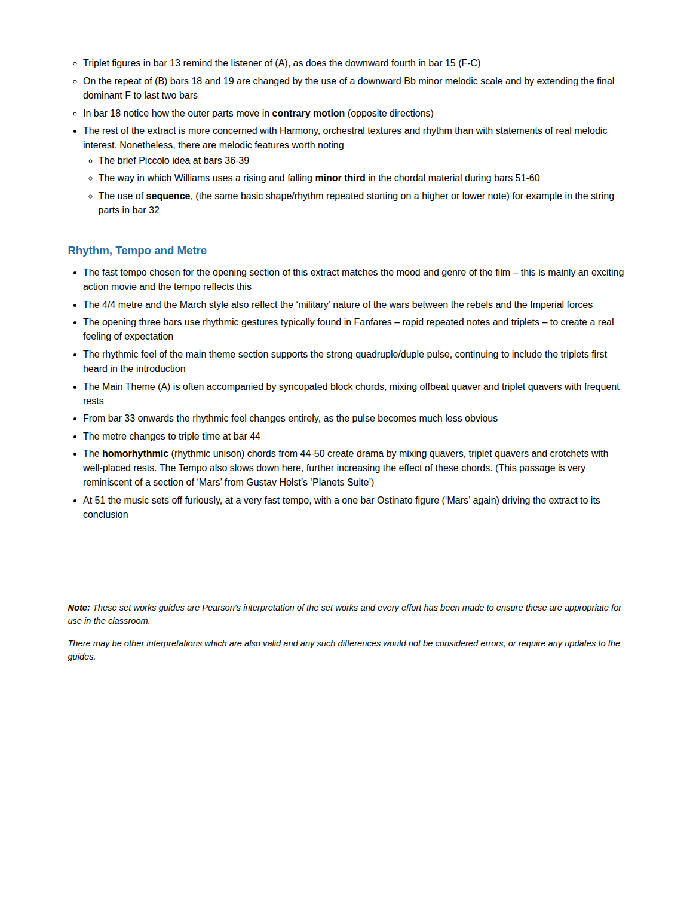Triplet figures in bar 13 remind the listener of (A), as does the downward fourth in bar 15 (F-C)
On the repeat of (B) bars 18 and 19 are changed by the use of a downward Bb minor melodic scale and by extending the final dominant F to last two bars
In bar 18 notice how the outer parts move in contrary motion (opposite directions)
The rest of the extract is more concerned with Harmony, orchestral textures and rhythm than with statements of real melodic interest. Nonetheless, there are melodic features worth noting
The brief Piccolo idea at bars 36-39
The way in which Williams uses a rising and falling minor third in the chordal material during bars 51-60
The use of sequence, (the same basic shape/rhythm repeated starting on a higher or lower note) for example in the string parts in bar 32
Rhythm, Tempo and Metre
The fast tempo chosen for the opening section of this extract matches the mood and genre of the film – this is mainly an exciting action movie and the tempo reflects this
The 4/4 metre and the March style also reflect the ‘military’ nature of the wars between the rebels and the Imperial forces
The opening three bars use rhythmic gestures typically found in Fanfares – rapid repeated notes and triplets – to create a real feeling of expectation
The rhythmic feel of the main theme section supports the strong quadruple/duple pulse, continuing to include the triplets first heard in the introduction
The Main Theme (A) is often accompanied by syncopated block chords, mixing offbeat quaver and triplet quavers with frequent rests
From bar 33 onwards the rhythmic feel changes entirely, as the pulse becomes much less obvious
The metre changes to triple time at bar 44
The homorhythmic (rhythmic unison) chords from 44-50 create drama by mixing quavers, triplet quavers and crotchets with well-placed rests. The Tempo also slows down here, further increasing the effect of these chords. (This passage is very reminiscent of a section of ‘Mars’ from Gustav Holst’s ‘Planets Suite’)
At 51 the music sets off furiously, at a very fast tempo, with a one bar Ostinato figure (‘Mars’ again) driving the extract to its conclusion
Note: These set works guides are Pearson’s interpretation of the set works and every effort has been made to ensure these are appropriate for use in the classroom.
There may be other interpretations which are also valid and any such differences would not be considered errors, or require any updates to the guides.